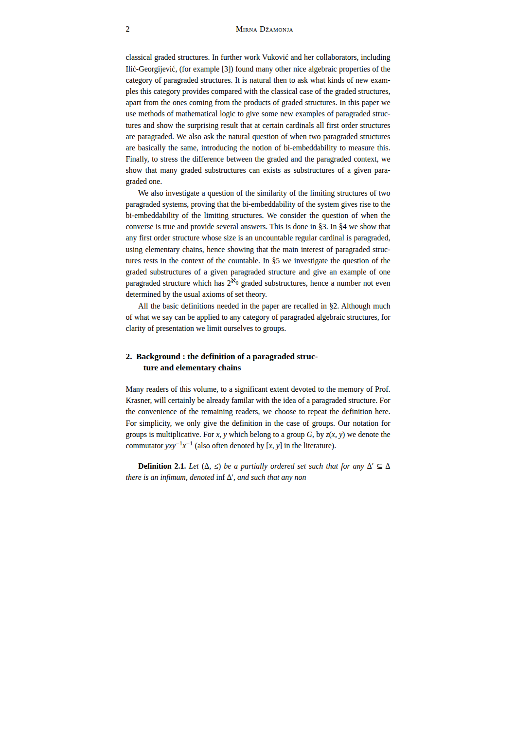2 Mirna Džamonja
classical graded structures. In further work Vuković and her collaborators, including Ilić-Georgijević, (for example [3]) found many other nice algebraic properties of the category of paragraded structures. It is natural then to ask what kinds of new examples this category provides compared with the classical case of the graded structures, apart from the ones coming from the products of graded structures. In this paper we use methods of mathematical logic to give some new examples of paragraded structures and show the surprising result that at certain cardinals all first order structures are paragraded. We also ask the natural question of when two paragraded structures are basically the same, introducing the notion of bi-embeddability to measure this. Finally, to stress the difference between the graded and the paragraded context, we show that many graded substructures can exists as substructures of a given paragraded one.
We also investigate a question of the similarity of the limiting structures of two paragraded systems, proving that the bi-embeddability of the system gives rise to the bi-embeddability of the limiting structures. We consider the question of when the converse is true and provide several answers. This is done in §3. In §4 we show that any first order structure whose size is an uncountable regular cardinal is paragraded, using elementary chains, hence showing that the main interest of paragraded structures rests in the context of the countable. In §5 we investigate the question of the graded substructures of a given paragraded structure and give an example of one paragraded structure which has 2ℵ0 graded substructures, hence a number not even determined by the usual axioms of set theory.
All the basic definitions needed in the paper are recalled in §2. Although much of what we say can be applied to any category of paragraded algebraic structures, for clarity of presentation we limit ourselves to groups.
2. Background : the definition of a paragraded struc-ture and elementary chains
Many readers of this volume, to a significant extent devoted to the memory of Prof. Krasner, will certainly be already familar with the idea of a paragraded structure. For the convenience of the remaining readers, we choose to repeat the definition here. For simplicity, we only give the definition in the case of groups. Our notation for groups is multiplicative. For x, y which belong to a group G, by z(x, y) we denote the commutator yxy−1x−1 (also often denoted by [x, y] in the literature).
Definition 2.1. Let (Δ, ≤) be a partially ordered set such that for any Δ′ ⊆ Δ there is an infimum, denoted inf Δ′, and such that any non